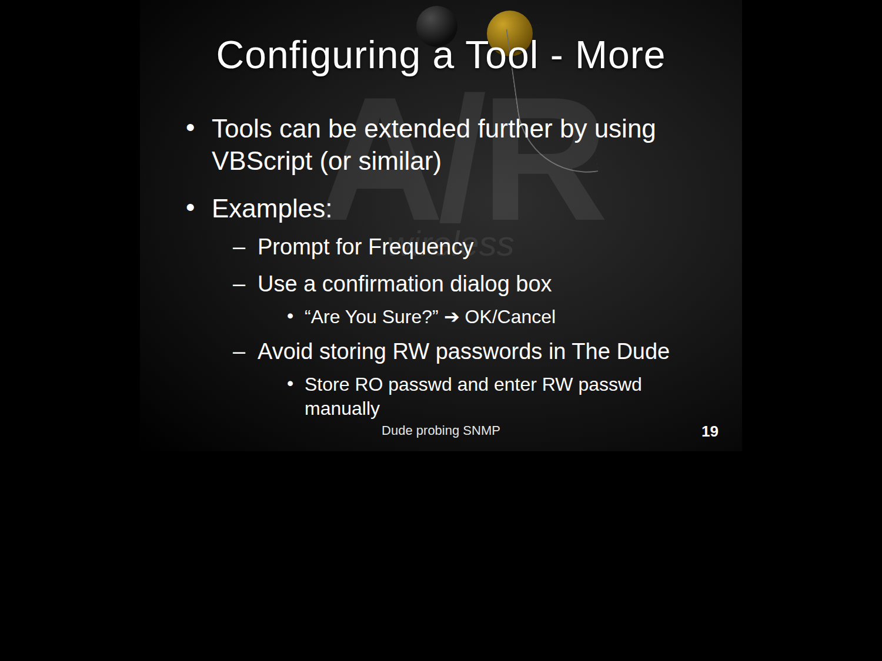A/R
wireless
Configuring a Tool - More
Tools can be extended further by using VBScript (or similar)
Examples:
Prompt for Frequency
Use a confirmation dialog box
“Are You Sure?” ➔ OK/Cancel
Avoid storing RW passwords in The Dude
Store RO passwd and enter RW passwd manually
Dude probing SNMP
19